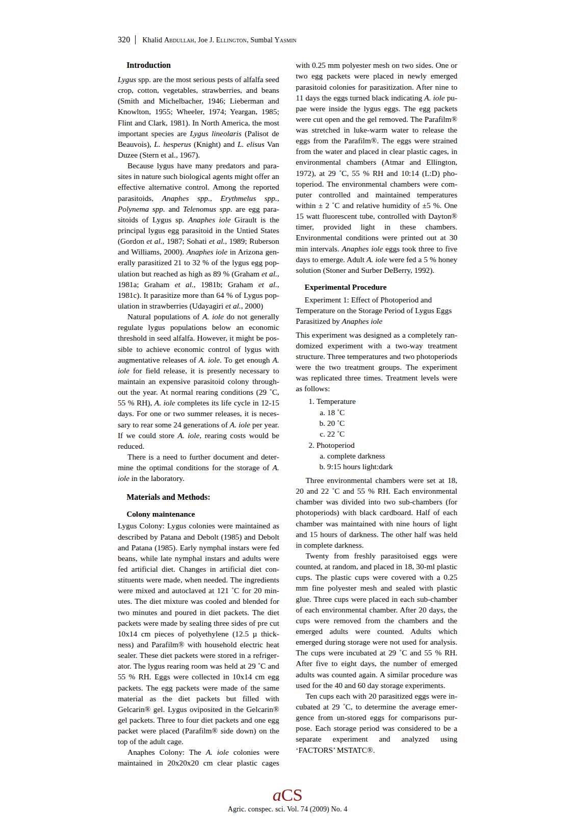320 Khalid Abdullah, Joe J. Ellington, Sumbal Yasmin
Introduction
Lygus spp. are the most serious pests of alfalfa seed crop, cotton, vegetables, strawberries, and beans (Smith and Michelbacher, 1946; Lieberman and Knowlton, 1955; Wheeler, 1974; Yeargan, 1985; Flint and Clark, 1981). In North America, the most important species are Lygus lineolaris (Palisot de Beauvois), L. hesperus (Knight) and L. elisus Van Duzee (Stern et al., 1967).
Because lygus have many predators and parasites in nature such biological agents might offer an effective alternative control. Among the reported parasitoids, Anaphes spp., Erythmelus spp., Polynema spp. and Telenomus spp. are egg parasitoids of Lygus sp. Anaphes iole Girault is the principal lygus egg parasitoid in the Untied States (Gordon et al., 1987; Sohati et al., 1989; Ruberson and Williams, 2000). Anaphes iole in Arizona generally parasitized 21 to 32 % of the lygus egg population but reached as high as 89 % (Graham et al., 1981a; Graham et al., 1981b; Graham et al., 1981c). It parasitize more than 64 % of Lygus population in strawberries (Udayagiri et al., 2000)
Natural populations of A. iole do not generally regulate lygus populations below an economic threshold in seed alfalfa. However, it might be possible to achieve economic control of lygus with augmentative releases of A. iole. To get enough A. iole for field release, it is presently necessary to maintain an expensive parasitoid colony throughout the year. At normal rearing conditions (29 ˚C, 55 % RH), A. iole completes its life cycle in 12-15 days. For one or two summer releases, it is necessary to rear some 24 generations of A. iole per year. If we could store A. iole, rearing costs would be reduced.
There is a need to further document and determine the optimal conditions for the storage of A. iole in the laboratory.
Materials and Methods:
Colony maintenance
Lygus Colony: Lygus colonies were maintained as described by Patana and Debolt (1985) and Debolt and Patana (1985). Early nymphal instars were fed beans, while late nymphal instars and adults were fed artificial diet. Changes in artificial diet constituents were made, when needed. The ingredients were mixed and autoclaved at 121 ˚C for 20 minutes. The diet mixture was cooled and blended for two minutes and poured in diet packets. The diet packets were made by sealing three sides of pre cut 10x14 cm pieces of polyethylene (12.5 µ thickness) and Parafilm® with household electric heat sealer. These diet packets were stored in a refrigerator. The lygus rearing room was held at 29 ˚C and 55 % RH. Eggs were collected in 10x14 cm egg packets. The egg packets were made of the same material as the diet packets but filled with Gelcarin® gel. Lygus oviposited in the Gelcarin® gel packets. Three to four diet packets and one egg packet were placed (Parafilm® side down) on the top of the adult cage.
Anaphes Colony: The A. iole colonies were maintained in 20x20x20 cm clear plastic cages with 0.25 mm polyester mesh on two sides. One or two egg packets were placed in newly emerged parasitoid colonies for parasitization. After nine to 11 days the eggs turned black indicating A. iole pupae were inside the lygus eggs. The egg packets were cut open and the gel removed. The Parafilm® was stretched in luke-warm water to release the eggs from the Parafilm®. The eggs were strained from the water and placed in clear plastic cages, in environmental chambers (Atmar and Ellington, 1972), at 29 ˚C, 55 % RH and 10:14 (L:D) photoperiod. The environmental chambers were computer controlled and maintained temperatures within ± 2 ˚C and relative humidity of ±5 %. One 15 watt fluorescent tube, controlled with Dayton® timer, provided light in these chambers. Environmental conditions were printed out at 30 min intervals. Anaphes iole eggs took three to five days to emerge. Adult A. iole were fed a 5 % honey solution (Stoner and Surber DeBerry, 1992).
Experimental Procedure
Experiment 1: Effect of Photoperiod and Temperature on the Storage Period of Lygus Eggs Parasitized by Anaphes iole
This experiment was designed as a completely randomized experiment with a two-way treatment structure. Three temperatures and two photoperiods were the two treatment groups. The experiment was replicated three times. Treatment levels were as follows:
Temperature
18 ˚C
20 ˚C
22 ˚C
Photoperiod
complete darkness
9:15 hours light:dark
Three environmental chambers were set at 18, 20 and 22 ˚C and 55 % RH. Each environmental chamber was divided into two sub-chambers (for photoperiods) with black cardboard. Half of each chamber was maintained with nine hours of light and 15 hours of darkness. The other half was held in complete darkness.
Twenty from freshly parasitoised eggs were counted, at random, and placed in 18, 30-ml plastic cups. The plastic cups were covered with a 0.25 mm fine polyester mesh and sealed with plastic glue. Three cups were placed in each sub-chamber of each environmental chamber. After 20 days, the cups were removed from the chambers and the emerged adults were counted. Adults which emerged during storage were not used for analysis. The cups were incubated at 29 ˚C and 55 % RH. After five to eight days, the number of emerged adults was counted again. A similar procedure was used for the 40 and 60 day storage experiments.
Ten cups each with 20 parasitized eggs were incubated at 29 ˚C, to determine the average emergence from un-stored eggs for comparisons purpose. Each storage period was considered to be a separate experiment and analyzed using ‘FACTORS’ MSTATC®.
aCS
Agric. conspec. sci. Vol. 74 (2009) No. 4